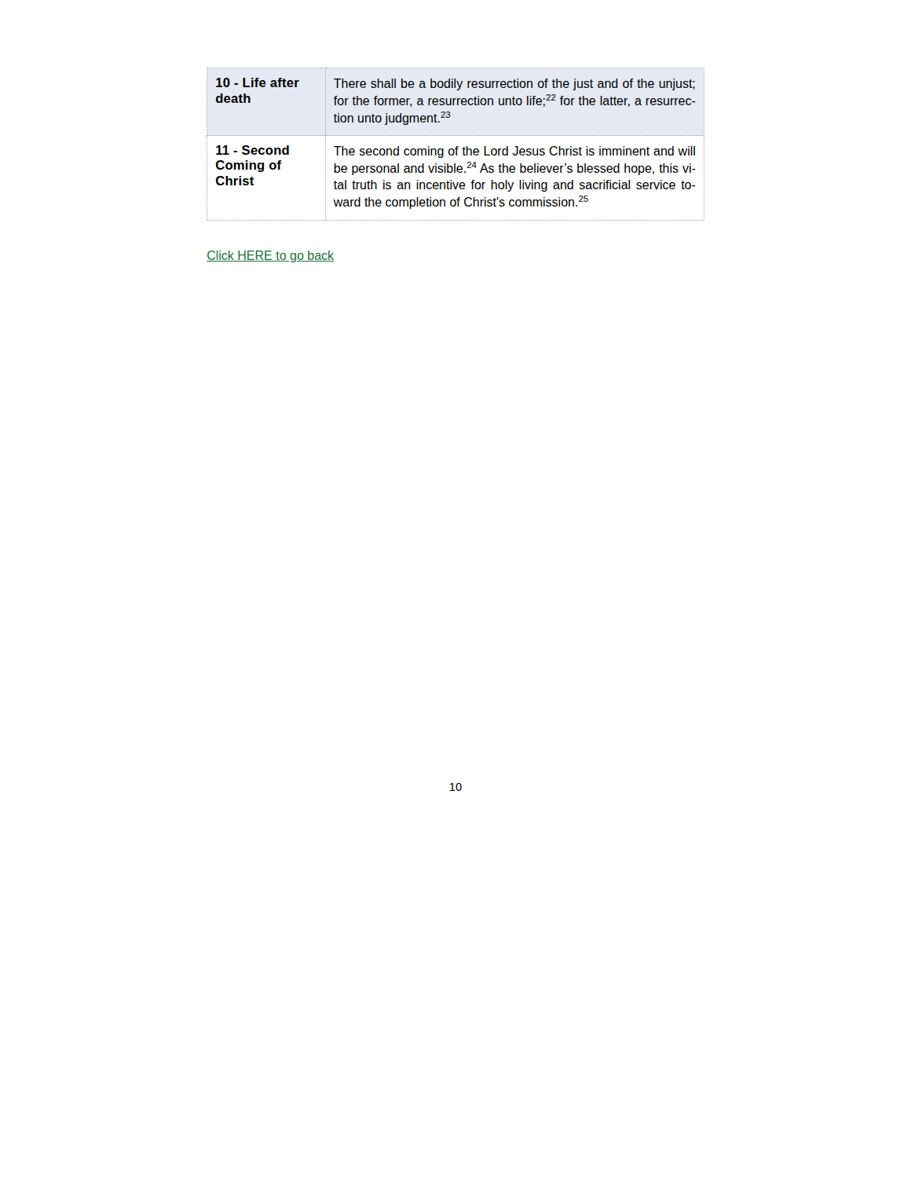| 10 - Life after death | There shall be a bodily resurrection of the just and of the unjust; for the former, a resurrection unto life; 22 for the latter, a resurrection unto judgment. 23 |
| 11 - Second Coming of Christ | The second coming of the Lord Jesus Christ is imminent and will be personal and visible. 24 As the believer’s blessed hope, this vital truth is an incentive for holy living and sacrificial service toward the completion of Christ's commission. 25 |
Click HERE to go back
10